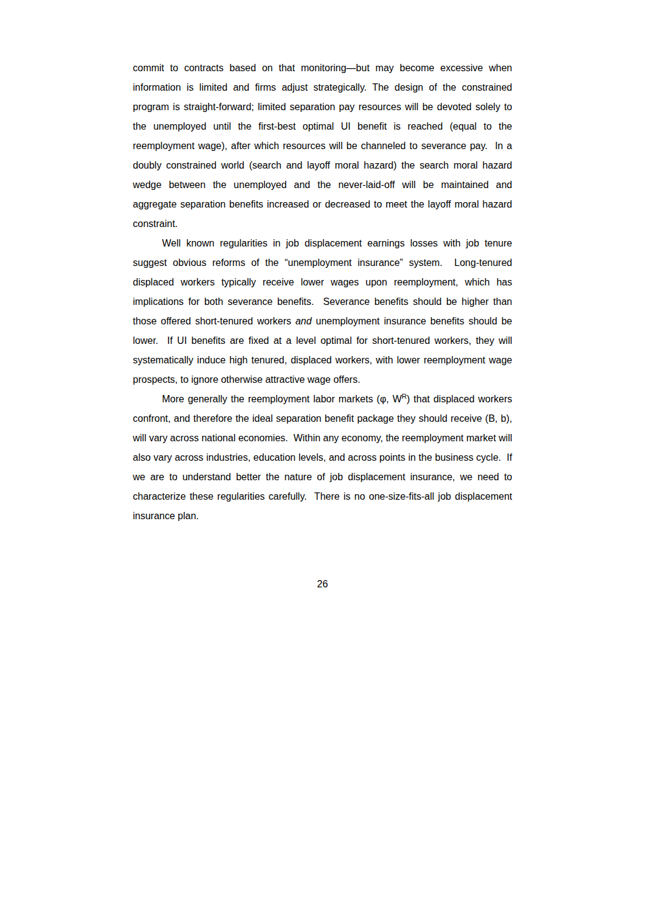commit to contracts based on that monitoring—but may become excessive when information is limited and firms adjust strategically. The design of the constrained program is straight-forward; limited separation pay resources will be devoted solely to the unemployed until the first-best optimal UI benefit is reached (equal to the reemployment wage), after which resources will be channeled to severance pay. In a doubly constrained world (search and layoff moral hazard) the search moral hazard wedge between the unemployed and the never-laid-off will be maintained and aggregate separation benefits increased or decreased to meet the layoff moral hazard constraint.
Well known regularities in job displacement earnings losses with job tenure suggest obvious reforms of the “unemployment insurance” system. Long-tenured displaced workers typically receive lower wages upon reemployment, which has implications for both severance benefits. Severance benefits should be higher than those offered short-tenured workers and unemployment insurance benefits should be lower. If UI benefits are fixed at a level optimal for short-tenured workers, they will systematically induce high tenured, displaced workers, with lower reemployment wage prospects, to ignore otherwise attractive wage offers.
More generally the reemployment labor markets (φ, WR) that displaced workers confront, and therefore the ideal separation benefit package they should receive (B, b), will vary across national economies. Within any economy, the reemployment market will also vary across industries, education levels, and across points in the business cycle. If we are to understand better the nature of job displacement insurance, we need to characterize these regularities carefully. There is no one-size-fits-all job displacement insurance plan.
26